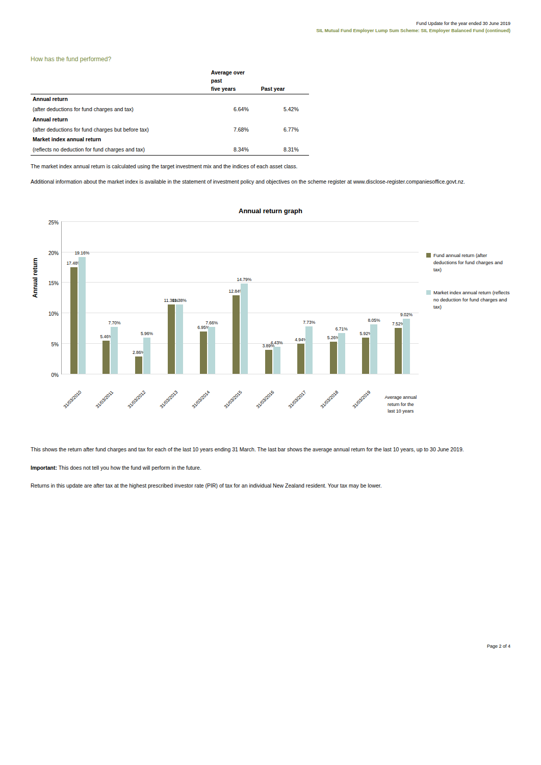Fund Update for the year ended 30 June 2019
SIL Mutual Fund Employer Lump Sum Scheme: SIL Employer Balanced Fund (continued)
How has the fund performed?
| | Average over past five years | Past year |
| --- | --- | --- |
| Annual return | | |
| (after deductions for fund charges and tax) | 6.64% | 5.42% |
| Annual return | | |
| (after deductions for fund charges but before tax) | 7.68% | 6.77% |
| Market index annual return | | |
| (reflects no deduction for fund charges and tax) | 8.34% | 8.31% |
The market index annual return is calculated using the target investment mix and the indices of each asset class.
Additional information about the market index is available in the statement of investment policy and objectives on the scheme register at www.disclose-register.companiesoffice.govt.nz.
Annual return graph
Annual return
25%
20%
15%
10%
5%
0%
17.48%
19.16%
5.46%
7.70%
2.86%
5.96%
11.36%
11.38%
6.95%
7.66%
12.84%
14.79%
3.89%
4.43%
4.94%
7.73%
5.26%
6.71%
5.92%
8.05%
7.52%
9.02%
31/03/2010
31/03/2011
31/03/2012
31/03/2013
31/03/2014
31/03/2015
31/03/2016
31/03/2017
31/03/2018
31/03/2019
Average annual
return for the
last 10 years
Fund annual return (after deductions for fund charges and tax)
Market index annual return (reflects no deduction for fund charges and tax)
This shows the return after fund charges and tax for each of the last 10 years ending 31 March. The last bar shows the average annual return for the last 10 years, up to 30 June 2019.
Important: This does not tell you how the fund will perform in the future.
Returns in this update are after tax at the highest prescribed investor rate (PIR) of tax for an individual New Zealand resident. Your tax may be lower.
Page 2 of 4